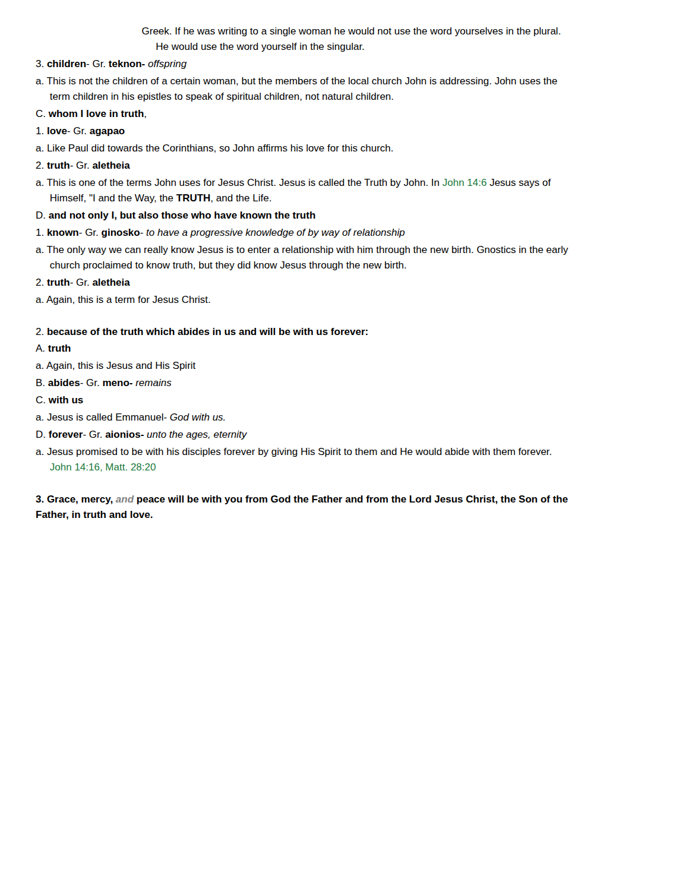Greek. If he was writing to a single woman he would not use the word yourselves in the plural. He would use the word yourself in the singular.
3. children- Gr. teknon- offspring
a. This is not the children of a certain woman, but the members of the local church John is addressing. John uses the term children in his epistles to speak of spiritual children, not natural children.
C. whom I love in truth,
1. love- Gr. agapao
a. Like Paul did towards the Corinthians, so John affirms his love for this church.
2. truth- Gr. aletheia
a. This is one of the terms John uses for Jesus Christ. Jesus is called the Truth by John. In John 14:6 Jesus says of Himself, "I and the Way, the TRUTH, and the Life.
D. and not only I, but also those who have known the truth
1. known- Gr. ginosko- to have a progressive knowledge of by way of relationship
a. The only way we can really know Jesus is to enter a relationship with him through the new birth. Gnostics in the early church proclaimed to know truth, but they did know Jesus through the new birth.
2. truth- Gr. aletheia
a. Again, this is a term for Jesus Christ.
2. because of the truth which abides in us and will be with us forever:
A. truth
a. Again, this is Jesus and His Spirit
B. abides- Gr. meno- remains
C. with us
a. Jesus is called Emmanuel- God with us.
D. forever- Gr. aionios- unto the ages, eternity
a. Jesus promised to be with his disciples forever by giving His Spirit to them and He would abide with them forever. John 14:16, Matt. 28:20
3. Grace, mercy, and peace will be with you from God the Father and from the Lord Jesus Christ, the Son of the Father, in truth and love.